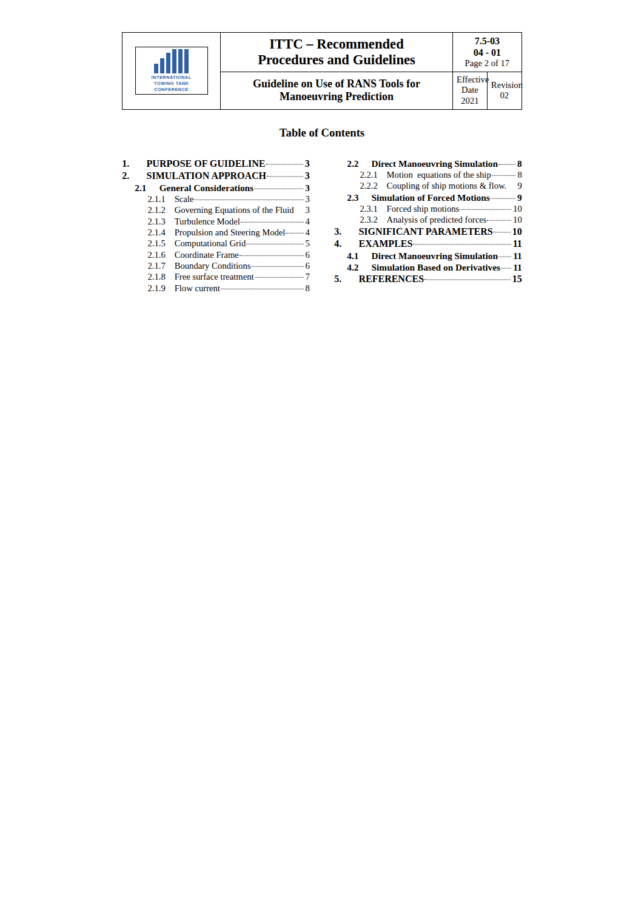| International Towing Tank Conference | ITTC – Recommended Procedures and Guidelines | 7.5-03 04 - 01 Page 2 of 17 |
| Guideline on Use of RANS Tools for Manoeuvring Prediction | Effective Date 2021 | Revision 02 |
Table of Contents
1. PURPOSE OF GUIDELINE 3
2. SIMULATION APPROACH 3
2.1 General Considerations 3
2.1.1 Scale 3
2.1.2 Governing Equations of the Fluid 3
2.1.3 Turbulence Model 4
2.1.4 Propulsion and Steering Model 4
2.1.5 Computational Grid 5
2.1.6 Coordinate Frame 6
2.1.7 Boundary Conditions 6
2.1.8 Free surface treatment 7
2.1.9 Flow current 8
2.2 Direct Manoeuvring Simulation 8
2.2.1 Motion equations of the ship 8
2.2.2 Coupling of ship motions & flow. 9
2.3 Simulation of Forced Motions 9
2.3.1 Forced ship motions 10
2.3.2 Analysis of predicted forces 10
3. SIGNIFICANT PARAMETERS 10
4. EXAMPLES 11
4.1 Direct Manoeuvring Simulation 11
4.2 Simulation Based on Derivatives 11
5. REFERENCES 15